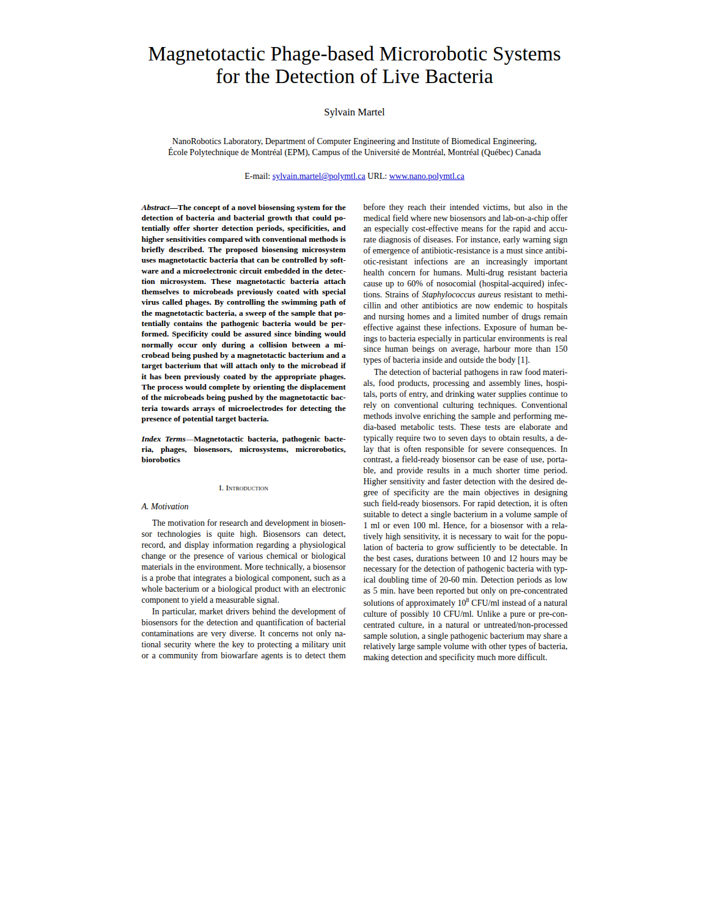Magnetotactic Phage-based Microrobotic Systems for the Detection of Live Bacteria
Sylvain Martel
NanoRobotics Laboratory, Department of Computer Engineering and Institute of Biomedical Engineering,
École Polytechnique de Montréal (EPM), Campus of the Université de Montréal, Montréal (Québec) Canada
E-mail: sylvain.martel@polymtl.ca URL: www.nano.polymtl.ca
Abstract—The concept of a novel biosensing system for the detection of bacteria and bacterial growth that could potentially offer shorter detection periods, specificities, and higher sensitivities compared with conventional methods is briefly described. The proposed biosensing microsystem uses magnetotactic bacteria that can be controlled by software and a microelectronic circuit embedded in the detection microsystem. These magnetotactic bacteria attach themselves to microbeads previously coated with special virus called phages. By controlling the swimming path of the magnetotactic bacteria, a sweep of the sample that potentially contains the pathogenic bacteria would be performed. Specificity could be assured since binding would normally occur only during a collision between a microbead being pushed by a magnetotactic bacterium and a target bacterium that will attach only to the microbead if it has been previously coated by the appropriate phages. The process would complete by orienting the displacement of the microbeads being pushed by the magnetotactic bacteria towards arrays of microelectrodes for detecting the presence of potential target bacteria.
Index Terms—Magnetotactic bacteria, pathogenic bacteria, phages, biosensors, microsystems, microrobotics, biorobotics
I. Introduction
A. Motivation
The motivation for research and development in biosensor technologies is quite high. Biosensors can detect, record, and display information regarding a physiological change or the presence of various chemical or biological materials in the environment. More technically, a biosensor is a probe that integrates a biological component, such as a whole bacterium or a biological product with an electronic component to yield a measurable signal.
In particular, market drivers behind the development of biosensors for the detection and quantification of bacterial contaminations are very diverse. It concerns not only national security where the key to protecting a military unit or a community from biowarfare agents is to detect them before they reach their intended victims, but also in the medical field where new biosensors and lab-on-a-chip offer an especially cost-effective means for the rapid and accurate diagnosis of diseases. For instance, early warning sign of emergence of antibiotic-resistance is a must since antibiotic-resistant infections are an increasingly important health concern for humans. Multi-drug resistant bacteria cause up to 60% of nosocomial (hospital-acquired) infections. Strains of Staphylococcus aureus resistant to methicillin and other antibiotics are now endemic to hospitals and nursing homes and a limited number of drugs remain effective against these infections. Exposure of human beings to bacteria especially in particular environments is real since human beings on average, harbour more than 150 types of bacteria inside and outside the body [1].
The detection of bacterial pathogens in raw food materials, food products, processing and assembly lines, hospitals, ports of entry, and drinking water supplies continue to rely on conventional culturing techniques. Conventional methods involve enriching the sample and performing media-based metabolic tests. These tests are elaborate and typically require two to seven days to obtain results, a delay that is often responsible for severe consequences. In contrast, a field-ready biosensor can be ease of use, portable, and provide results in a much shorter time period. Higher sensitivity and faster detection with the desired degree of specificity are the main objectives in designing such field-ready biosensors. For rapid detection, it is often suitable to detect a single bacterium in a volume sample of 1 ml or even 100 ml. Hence, for a biosensor with a relatively high sensitivity, it is necessary to wait for the population of bacteria to grow sufficiently to be detectable. In the best cases, durations between 10 and 12 hours may be necessary for the detection of pathogenic bacteria with typical doubling time of 20-60 min. Detection periods as low as 5 min. have been reported but only on pre-concentrated solutions of approximately 108 CFU/ml instead of a natural culture of possibly 10 CFU/ml. Unlike a pure or pre-concentrated culture, in a natural or untreated/non-processed sample solution, a single pathogenic bacterium may share a relatively large sample volume with other types of bacteria, making detection and specificity much more difficult.